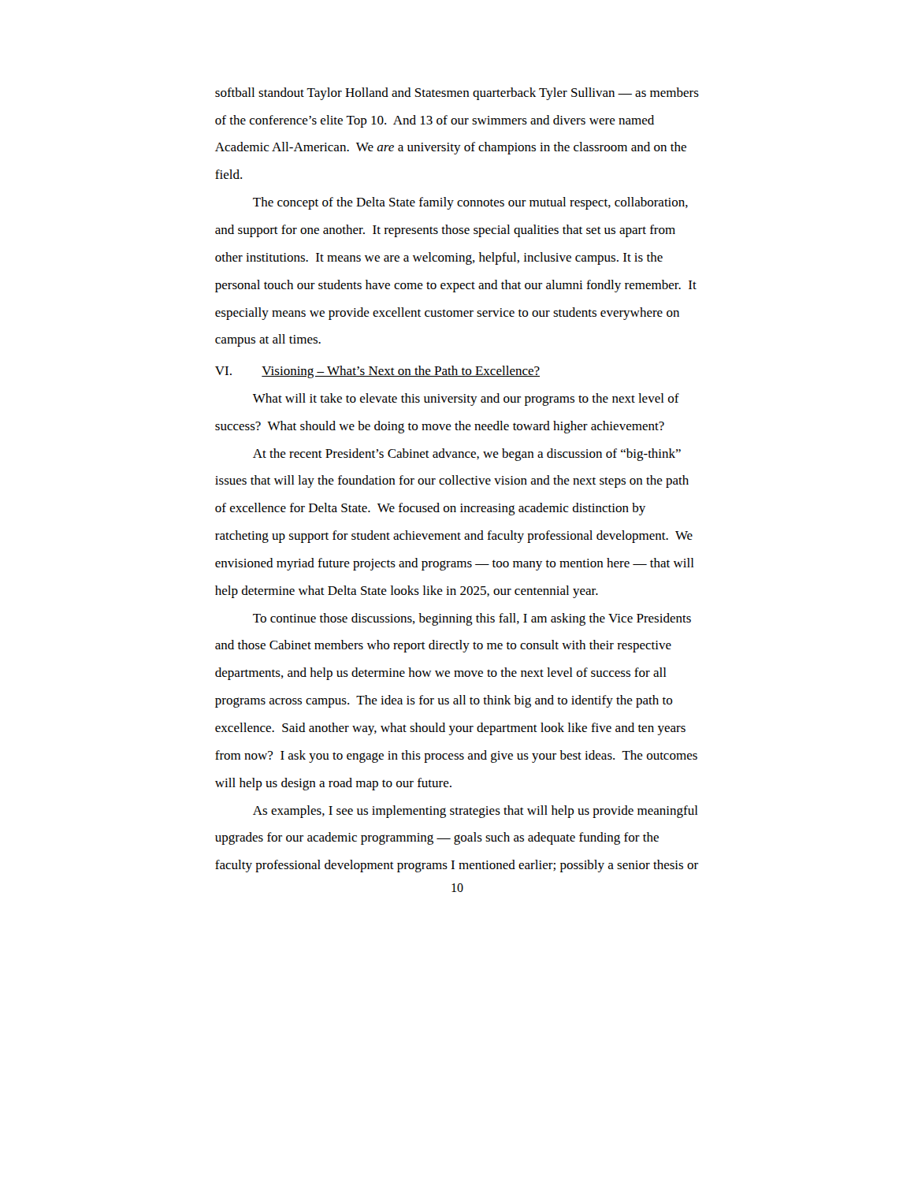softball standout Taylor Holland and Statesmen quarterback Tyler Sullivan — as members of the conference’s elite Top 10. And 13 of our swimmers and divers were named Academic All-American. We are a university of champions in the classroom and on the field.
The concept of the Delta State family connotes our mutual respect, collaboration, and support for one another. It represents those special qualities that set us apart from other institutions. It means we are a welcoming, helpful, inclusive campus. It is the personal touch our students have come to expect and that our alumni fondly remember. It especially means we provide excellent customer service to our students everywhere on campus at all times.
VI. Visioning – What’s Next on the Path to Excellence?
What will it take to elevate this university and our programs to the next level of success? What should we be doing to move the needle toward higher achievement?
At the recent President’s Cabinet advance, we began a discussion of “big-think” issues that will lay the foundation for our collective vision and the next steps on the path of excellence for Delta State. We focused on increasing academic distinction by ratcheting up support for student achievement and faculty professional development. We envisioned myriad future projects and programs — too many to mention here — that will help determine what Delta State looks like in 2025, our centennial year.
To continue those discussions, beginning this fall, I am asking the Vice Presidents and those Cabinet members who report directly to me to consult with their respective departments, and help us determine how we move to the next level of success for all programs across campus. The idea is for us all to think big and to identify the path to excellence. Said another way, what should your department look like five and ten years from now? I ask you to engage in this process and give us your best ideas. The outcomes will help us design a road map to our future.
As examples, I see us implementing strategies that will help us provide meaningful upgrades for our academic programming — goals such as adequate funding for the faculty professional development programs I mentioned earlier; possibly a senior thesis or
10